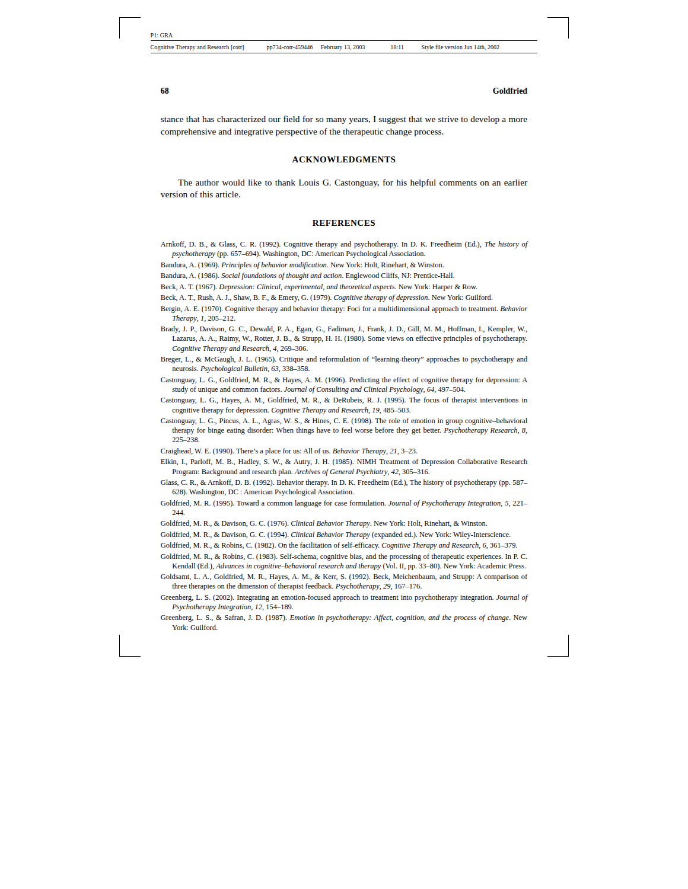P1: GRA Cognitive Therapy and Research [cotr] pp734-cotr-459446 February 13, 2003 18:11 Style file version Jun 14th, 2002
68 Goldfried
stance that has characterized our field for so many years, I suggest that we strive to develop a more comprehensive and integrative perspective of the therapeutic change process.
ACKNOWLEDGMENTS
The author would like to thank Louis G. Castonguay, for his helpful comments on an earlier version of this article.
REFERENCES
Arnkoff, D. B., & Glass, C. R. (1992). Cognitive therapy and psychotherapy. In D. K. Freedheim (Ed.), The history of psychotherapy (pp. 657–694). Washington, DC: American Psychological Association.
Bandura, A. (1969). Principles of behavior modification. New York: Holt, Rinehart, & Winston.
Bandura, A. (1986). Social foundations of thought and action. Englewood Cliffs, NJ: Prentice-Hall.
Beck, A. T. (1967). Depression: Clinical, experimental, and theoretical aspects. New York: Harper & Row.
Beck, A. T., Rush, A. J., Shaw, B. F., & Emery, G. (1979). Cognitive therapy of depression. New York: Guilford.
Bergin, A. E. (1970). Cognitive therapy and behavior therapy: Foci for a multidimensional approach to treatment. Behavior Therapy, 1, 205–212.
Brady, J. P., Davison, G. C., Dewald, P. A., Egan, G., Fadiman, J., Frank, J. D., Gill, M. M., Hoffman, I., Kempler, W., Lazarus, A. A., Raimy, W., Rotter, J. B., & Strupp, H. H. (1980). Some views on effective principles of psychotherapy. Cognitive Therapy and Research, 4, 269–306.
Breger, L., & McGaugh, J. L. (1965). Critique and reformulation of “learning-theory” approaches to psychotherapy and neurosis. Psychological Bulletin, 63, 338–358.
Castonguay, L. G., Goldfried, M. R., & Hayes, A. M. (1996). Predicting the effect of cognitive therapy for depression: A study of unique and common factors. Journal of Consulting and Clinical Psychology, 64, 497–504.
Castonguay, L. G., Hayes, A. M., Goldfried, M. R., & DeRubeis, R. J. (1995). The focus of therapist interventions in cognitive therapy for depression. Cognitive Therapy and Research, 19, 485–503.
Castonguay, L. G., Pincus, A. L., Agras, W. S., & Hines, C. E. (1998). The role of emotion in group cognitive–behavioral therapy for binge eating disorder: When things have to feel worse before they get better. Psychotherapy Research, 8, 225–238.
Craighead, W. E. (1990). There’s a place for us: All of us. Behavior Therapy, 21, 3–23.
Elkin, I., Parloff, M. B., Hadley, S. W., & Autry, J. H. (1985). NIMH Treatment of Depression Collaborative Research Program: Background and research plan. Archives of General Psychiatry, 42, 305–316.
Glass, C. R., & Arnkoff, D. B. (1992). Behavior therapy. In D. K. Freedheim (Ed.), The history of psychotherapy (pp. 587–628). Washington, DC : American Psychological Association.
Goldfried, M. R. (1995). Toward a common language for case formulation. Journal of Psychotherapy Integration, 5, 221–244.
Goldfried, M. R., & Davison, G. C. (1976). Clinical Behavior Therapy. New York: Holt, Rinehart, & Winston.
Goldfried, M. R., & Davison, G. C. (1994). Clinical Behavior Therapy (expanded ed.). New York: Wiley-Interscience.
Goldfried, M. R., & Robins, C. (1982). On the facilitation of self-efficacy. Cognitive Therapy and Research, 6, 361–379.
Goldfried, M. R., & Robins, C. (1983). Self-schema, cognitive bias, and the processing of therapeutic experiences. In P. C. Kendall (Ed.), Advances in cognitive–behavioral research and therapy (Vol. II, pp. 33–80). New York: Academic Press.
Goldsamt, L. A., Goldfried, M. R., Hayes, A. M., & Kerr, S. (1992). Beck, Meichenbaum, and Strupp: A comparison of three therapies on the dimension of therapist feedback. Psychotherapy, 29, 167–176.
Greenberg, L. S. (2002). Integrating an emotion-focused approach to treatment into psychotherapy integration. Journal of Psychotherapy Integration, 12, 154–189.
Greenberg, L. S., & Safran, J. D. (1987). Emotion in psychotherapy: Affect, cognition, and the process of change. New York: Guilford.